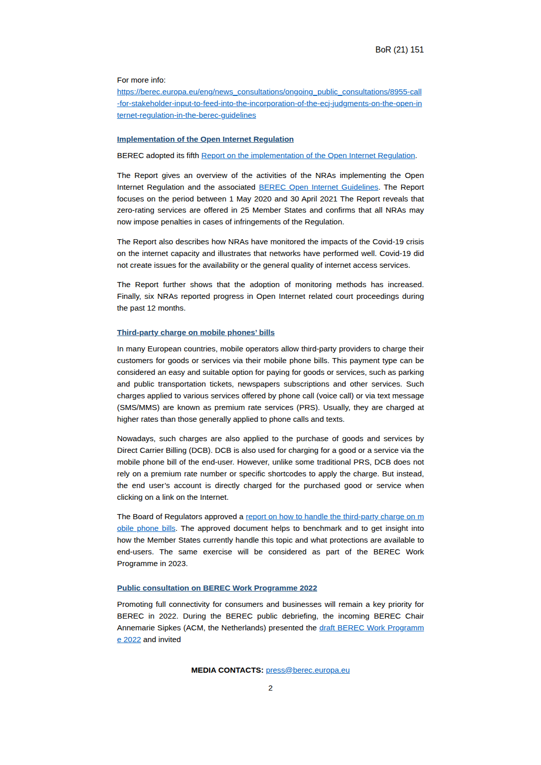BoR (21) 151
For more info:
https://berec.europa.eu/eng/news_consultations/ongoing_public_consultations/8955-call-for-stakeholder-input-to-feed-into-the-incorporation-of-the-ecj-judgments-on-the-open-internet-regulation-in-the-berec-guidelines
Implementation of the Open Internet Regulation
BEREC adopted its fifth Report on the implementation of the Open Internet Regulation.
The Report gives an overview of the activities of the NRAs implementing the Open Internet Regulation and the associated BEREC Open Internet Guidelines. The Report focuses on the period between 1 May 2020 and 30 April 2021 The Report reveals that zero-rating services are offered in 25 Member States and confirms that all NRAs may now impose penalties in cases of infringements of the Regulation.
The Report also describes how NRAs have monitored the impacts of the Covid-19 crisis on the internet capacity and illustrates that networks have performed well. Covid-19 did not create issues for the availability or the general quality of internet access services.
The Report further shows that the adoption of monitoring methods has increased. Finally, six NRAs reported progress in Open Internet related court proceedings during the past 12 months.
Third-party charge on mobile phones’ bills
In many European countries, mobile operators allow third-party providers to charge their customers for goods or services via their mobile phone bills. This payment type can be considered an easy and suitable option for paying for goods or services, such as parking and public transportation tickets, newspapers subscriptions and other services. Such charges applied to various services offered by phone call (voice call) or via text message (SMS/MMS) are known as premium rate services (PRS). Usually, they are charged at higher rates than those generally applied to phone calls and texts.
Nowadays, such charges are also applied to the purchase of goods and services by Direct Carrier Billing (DCB). DCB is also used for charging for a good or a service via the mobile phone bill of the end-user. However, unlike some traditional PRS, DCB does not rely on a premium rate number or specific shortcodes to apply the charge. But instead, the end user’s account is directly charged for the purchased good or service when clicking on a link on the Internet.
The Board of Regulators approved a report on how to handle the third-party charge on mobile phone bills. The approved document helps to benchmark and to get insight into how the Member States currently handle this topic and what protections are available to end-users. The same exercise will be considered as part of the BEREC Work Programme in 2023.
Public consultation on BEREC Work Programme 2022
Promoting full connectivity for consumers and businesses will remain a key priority for BEREC in 2022. During the BEREC public debriefing, the incoming BEREC Chair Annemarie Sipkes (ACM, the Netherlands) presented the draft BEREC Work Programme 2022 and invited
MEDIA CONTACTS: press@berec.europa.eu
2